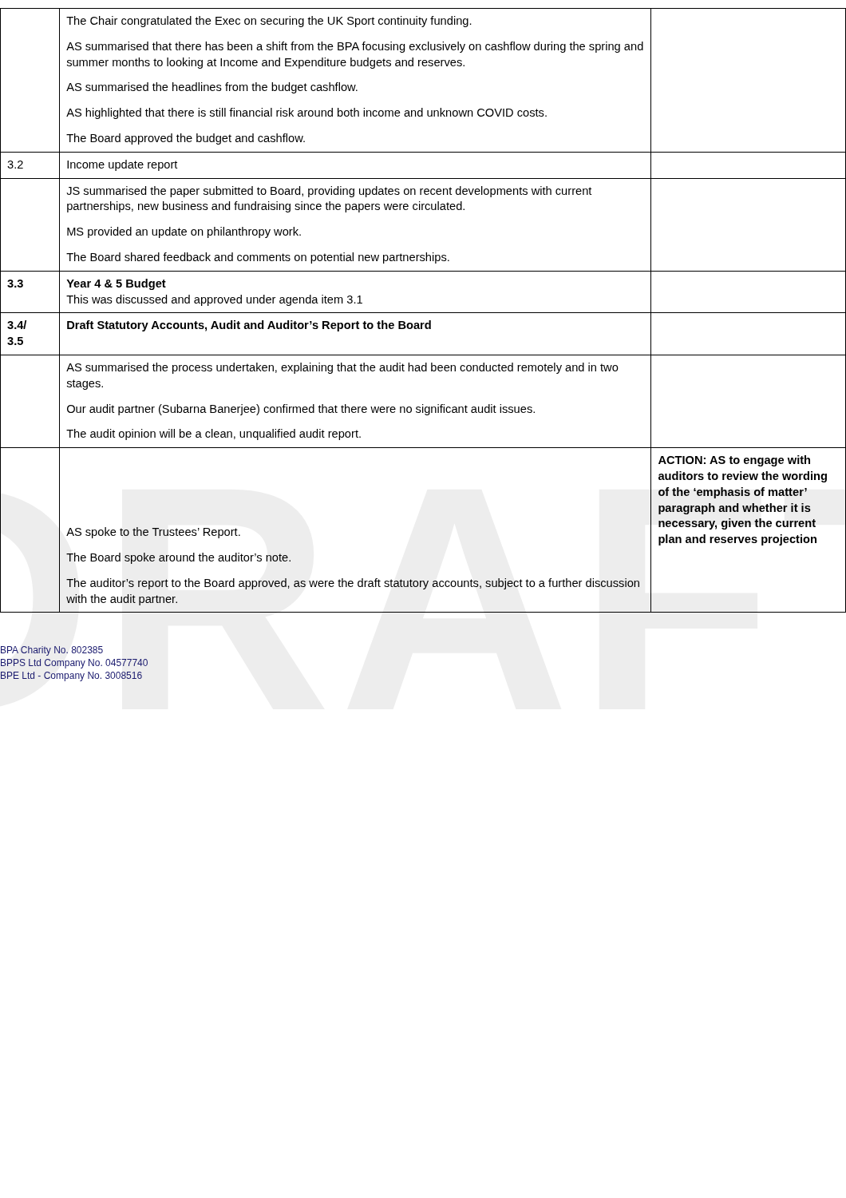DRAFT
| | The Chair congratulated the Exec on securing the UK Sport continuity funding. AS summarised that there has been a shift from the BPA focusing exclusively on cashflow during the spring and summer months to looking at Income and Expenditure budgets and reserves. AS summarised the headlines from the budget cashflow. AS highlighted that there is still financial risk around both income and unknown COVID costs. The Board approved the budget and cashflow. | |
| 3.2 | Income update report | |
| | JS summarised the paper submitted to Board, providing updates on recent developments with current partnerships, new business and fundraising since the papers were circulated. MS provided an update on philanthropy work. The Board shared feedback and comments on potential new partnerships. | |
| 3.3 | Year 4 & 5 Budget This was discussed and approved under agenda item 3.1 | |
| 3.4/ 3.5 | Draft Statutory Accounts, Audit and Auditor’s Report to the Board | |
| | AS summarised the process undertaken, explaining that the audit had been conducted remotely and in two stages. Our audit partner (Subarna Banerjee) confirmed that there were no significant audit issues. The audit opinion will be a clean, unqualified audit report. | |
| | AS spoke to the Trustees’ Report. The Board spoke around the auditor’s note. The auditor’s report to the Board approved, as were the draft statutory accounts, subject to a further discussion with the audit partner. | ACTION: AS to engage with auditors to review the wording of the ‘emphasis of matter’ paragraph and whether it is necessary, given the current plan and reserves projection |
BPA Charity No. 802385
BPPS Ltd Company No. 04577740
BPE Ltd - Company No. 3008516